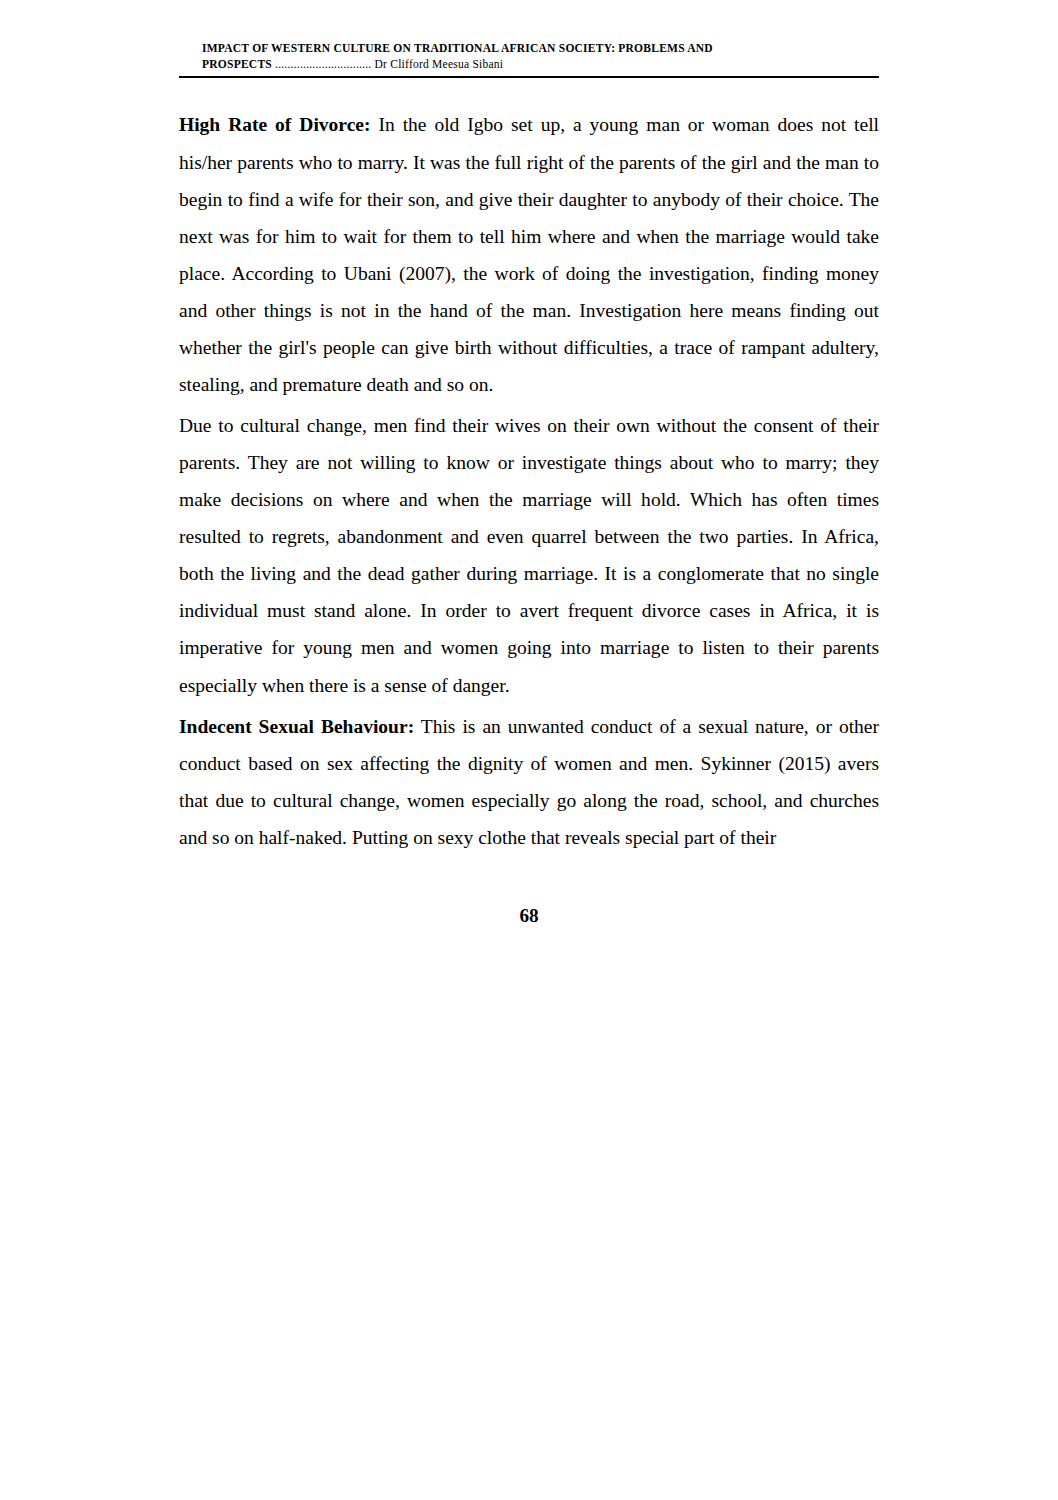IMPACT OF WESTERN CULTURE ON TRADITIONAL AFRICAN SOCIETY: PROBLEMS AND
PROSPECTS ............................... Dr Clifford Meesua Sibani
High Rate of Divorce: In the old Igbo set up, a young man or woman does not tell his/her parents who to marry. It was the full right of the parents of the girl and the man to begin to find a wife for their son, and give their daughter to anybody of their choice. The next was for him to wait for them to tell him where and when the marriage would take place. According to Ubani (2007), the work of doing the investigation, finding money and other things is not in the hand of the man. Investigation here means finding out whether the girl's people can give birth without difficulties, a trace of rampant adultery, stealing, and premature death and so on.
Due to cultural change, men find their wives on their own without the consent of their parents. They are not willing to know or investigate things about who to marry; they make decisions on where and when the marriage will hold. Which has often times resulted to regrets, abandonment and even quarrel between the two parties. In Africa, both the living and the dead gather during marriage. It is a conglomerate that no single individual must stand alone. In order to avert frequent divorce cases in Africa, it is imperative for young men and women going into marriage to listen to their parents especially when there is a sense of danger.
Indecent Sexual Behaviour: This is an unwanted conduct of a sexual nature, or other conduct based on sex affecting the dignity of women and men. Sykinner (2015) avers that due to cultural change, women especially go along the road, school, and churches and so on half-naked. Putting on sexy clothe that reveals special part of their
68